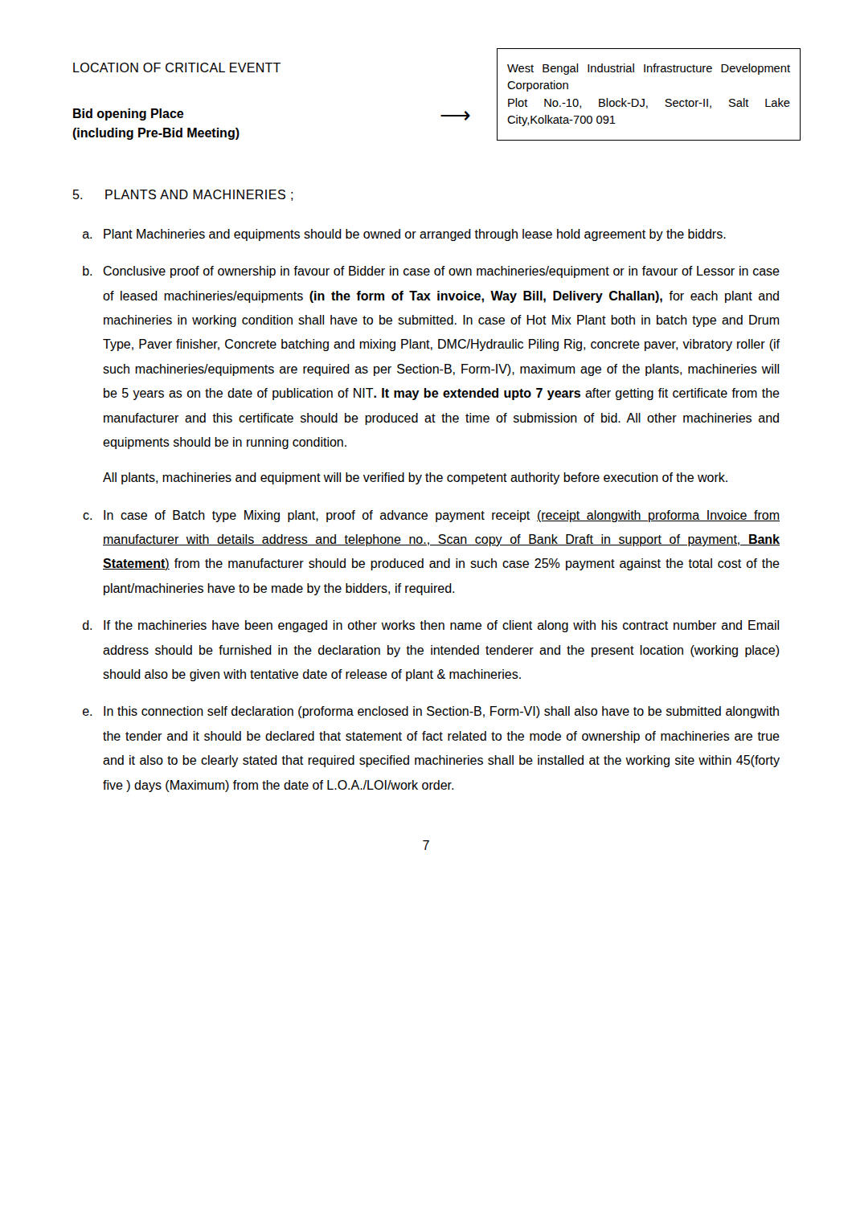LOCATION OF CRITICAL EVENTT
Bid opening Place
(including Pre-Bid Meeting)
⟶
West Bengal Industrial Infrastructure Development Corporation
Plot No.-10, Block-DJ, Sector-II, Salt Lake City,Kolkata-700 091
5. PLANTS AND MACHINERIES ;
Plant Machineries and equipments should be owned or arranged through lease hold agreement by the biddrs.
Conclusive proof of ownership in favour of Bidder in case of own machineries/equipment or in favour of Lessor in case of leased machineries/equipments (in the form of Tax invoice, Way Bill, Delivery Challan), for each plant and machineries in working condition shall have to be submitted. In case of Hot Mix Plant both in batch type and Drum Type, Paver finisher, Concrete batching and mixing Plant, DMC/Hydraulic Piling Rig, concrete paver, vibratory roller (if such machineries/equipments are required as per Section-B, Form-IV), maximum age of the plants, machineries will be 5 years as on the date of publication of NIT. It may be extended upto 7 years after getting fit certificate from the manufacturer and this certificate should be produced at the time of submission of bid. All other machineries and equipments should be in running condition.
All plants, machineries and equipment will be verified by the competent authority before execution of the work.
In case of Batch type Mixing plant, proof of advance payment receipt (receipt alongwith proforma Invoice from manufacturer with details address and telephone no., Scan copy of Bank Draft in support of payment, Bank Statement) from the manufacturer should be produced and in such case 25% payment against the total cost of the plant/machineries have to be made by the bidders, if required.
If the machineries have been engaged in other works then name of client along with his contract number and Email address should be furnished in the declaration by the intended tenderer and the present location (working place) should also be given with tentative date of release of plant & machineries.
In this connection self declaration (proforma enclosed in Section-B, Form-VI) shall also have to be submitted alongwith the tender and it should be declared that statement of fact related to the mode of ownership of machineries are true and it also to be clearly stated that required specified machineries shall be installed at the working site within 45(forty five ) days (Maximum) from the date of L.O.A./LOI/work order.
7